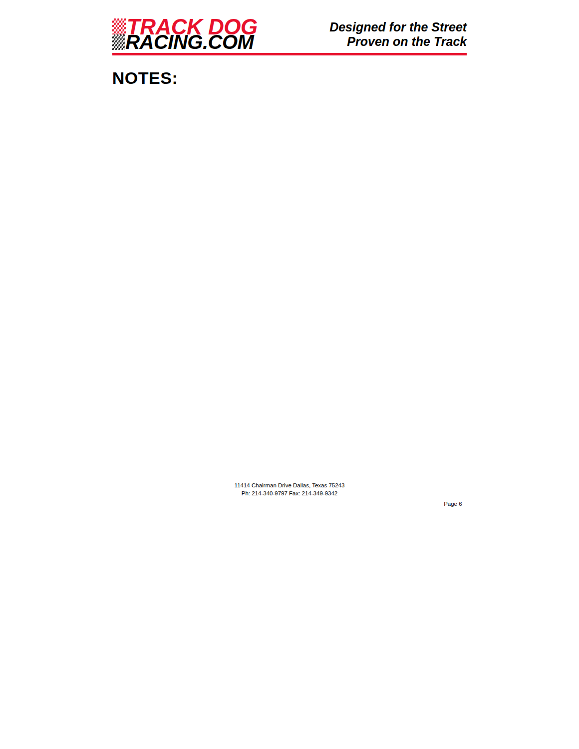TRACK DOG RACING.COM
Designed for the Street
Proven on the Track
NOTES:
11414 Chairman Drive Dallas, Texas 75243
Ph: 214-340-9797 Fax: 214-349-9342
Page 6